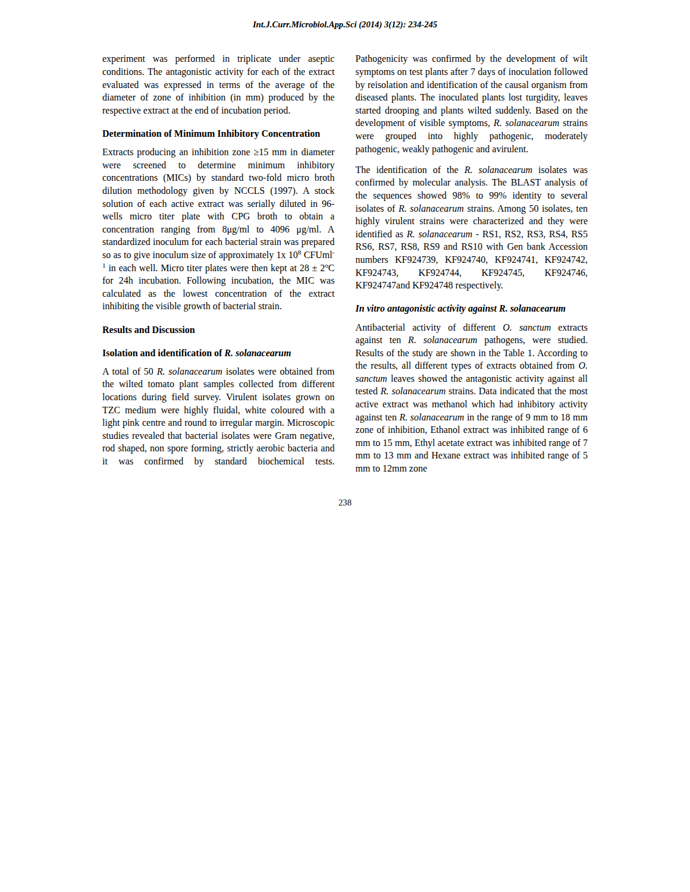Int.J.Curr.Microbiol.App.Sci (2014) 3(12): 234-245
experiment was performed in triplicate under aseptic conditions. The antagonistic activity for each of the extract evaluated was expressed in terms of the average of the diameter of zone of inhibition (in mm) produced by the respective extract at the end of incubation period.
Determination of Minimum Inhibitory Concentration
Extracts producing an inhibition zone ≥15 mm in diameter were screened to determine minimum inhibitory concentrations (MICs) by standard two-fold micro broth dilution methodology given by NCCLS (1997). A stock solution of each active extract was serially diluted in 96-wells micro titer plate with CPG broth to obtain a concentration ranging from 8μg/ml to 4096 μg/ml. A standardized inoculum for each bacterial strain was prepared so as to give inoculum size of approximately 1x 108 CFUml-1 in each well. Micro titer plates were then kept at 28 ± 2oC for 24h incubation. Following incubation, the MIC was calculated as the lowest concentration of the extract inhibiting the visible growth of bacterial strain.
Results and Discussion
Isolation and identification of R. solanacearum
A total of 50 R. solanacearum isolates were obtained from the wilted tomato plant samples collected from different locations during field survey. Virulent isolates grown on TZC medium were highly fluidal, white coloured with a light pink centre and round to irregular margin. Microscopic studies revealed that bacterial isolates were Gram negative, rod shaped, non spore forming, strictly aerobic bacteria and it was confirmed by standard biochemical tests. Pathogenicity was confirmed by the development of wilt symptoms on test plants after 7 days of inoculation followed by reisolation and identification of the causal organism from diseased plants. The inoculated plants lost turgidity, leaves started drooping and plants wilted suddenly. Based on the development of visible symptoms, R. solanacearum strains were grouped into highly pathogenic, moderately pathogenic, weakly pathogenic and avirulent.
The identification of the R. solanacearum isolates was confirmed by molecular analysis. The BLAST analysis of the sequences showed 98% to 99% identity to several isolates of R. solanacearum strains. Among 50 isolates, ten highly virulent strains were characterized and they were identified as R. solanacearum - RS1, RS2, RS3, RS4, RS5 RS6, RS7, RS8, RS9 and RS10 with Gen bank Accession numbers KF924739, KF924740, KF924741, KF924742, KF924743, KF924744, KF924745, KF924746, KF924747and KF924748 respectively.
In vitro antagonistic activity against R. solanacearum
Antibacterial activity of different O. sanctum extracts against ten R. solanacearum pathogens, were studied. Results of the study are shown in the Table 1. According to the results, all different types of extracts obtained from O. sanctum leaves showed the antagonistic activity against all tested R. solanacearum strains. Data indicated that the most active extract was methanol which had inhibitory activity against ten R. solanacearum in the range of 9 mm to 18 mm zone of inhibition, Ethanol extract was inhibited range of 6 mm to 15 mm, Ethyl acetate extract was inhibited range of 7 mm to 13 mm and Hexane extract was inhibited range of 5 mm to 12mm zone
238